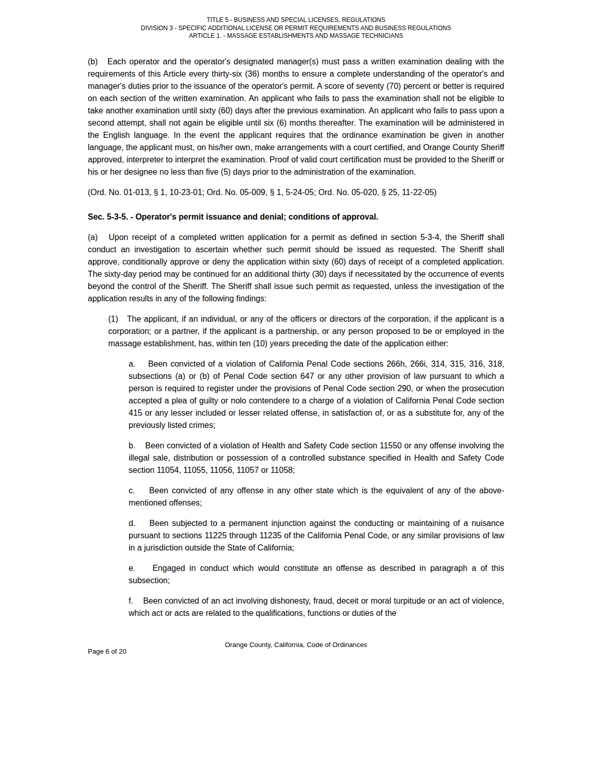Title 5 - Business and Special Licenses, Regulations
Division 3 - Specific Additional License or Permit Requirements and Business Regulations
Article 1. - Massage Establishments and Massage Technicians
(b) Each operator and the operator's designated manager(s) must pass a written examination dealing with the requirements of this Article every thirty-six (36) months to ensure a complete understanding of the operator's and manager's duties prior to the issuance of the operator's permit. A score of seventy (70) percent or better is required on each section of the written examination. An applicant who fails to pass the examination shall not be eligible to take another examination until sixty (60) days after the previous examination. An applicant who fails to pass upon a second attempt, shall not again be eligible until six (6) months thereafter. The examination will be administered in the English language. In the event the applicant requires that the ordinance examination be given in another language, the applicant must, on his/her own, make arrangements with a court certified, and Orange County Sheriff approved, interpreter to interpret the examination. Proof of valid court certification must be provided to the Sheriff or his or her designee no less than five (5) days prior to the administration of the examination.
(Ord. No. 01-013, § 1, 10-23-01; Ord. No. 05-009, § 1, 5-24-05; Ord. No. 05-020, § 25, 11-22-05)
Sec. 5-3-5. - Operator's permit issuance and denial; conditions of approval.
(a) Upon receipt of a completed written application for a permit as defined in section 5-3-4, the Sheriff shall conduct an investigation to ascertain whether such permit should be issued as requested. The Sheriff shall approve, conditionally approve or deny the application within sixty (60) days of receipt of a completed application. The sixty-day period may be continued for an additional thirty (30) days if necessitated by the occurrence of events beyond the control of the Sheriff. The Sheriff shall issue such permit as requested, unless the investigation of the application results in any of the following findings:
(1) The applicant, if an individual, or any of the officers or directors of the corporation, if the applicant is a corporation; or a partner, if the applicant is a partnership, or any person proposed to be or employed in the massage establishment, has, within ten (10) years preceding the date of the application either:
a. Been convicted of a violation of California Penal Code sections 266h, 266i, 314, 315, 316, 318, subsections (a) or (b) of Penal Code section 647 or any other provision of law pursuant to which a person is required to register under the provisions of Penal Code section 290, or when the prosecution accepted a plea of guilty or nolo contendere to a charge of a violation of California Penal Code section 415 or any lesser included or lesser related offense, in satisfaction of, or as a substitute for, any of the previously listed crimes;
b. Been convicted of a violation of Health and Safety Code section 11550 or any offense involving the illegal sale, distribution or possession of a controlled substance specified in Health and Safety Code section 11054, 11055, 11056, 11057 or 11058;
c. Been convicted of any offense in any other state which is the equivalent of any of the above-mentioned offenses;
d. Been subjected to a permanent injunction against the conducting or maintaining of a nuisance pursuant to sections 11225 through 11235 of the California Penal Code, or any similar provisions of law in a jurisdiction outside the State of California;
e. Engaged in conduct which would constitute an offense as described in paragraph a of this subsection;
f. Been convicted of an act involving dishonesty, fraud, deceit or moral turpitude or an act of violence, which act or acts are related to the qualifications, functions or duties of the
Orange County, California, Code of Ordinances
Page 6 of 20